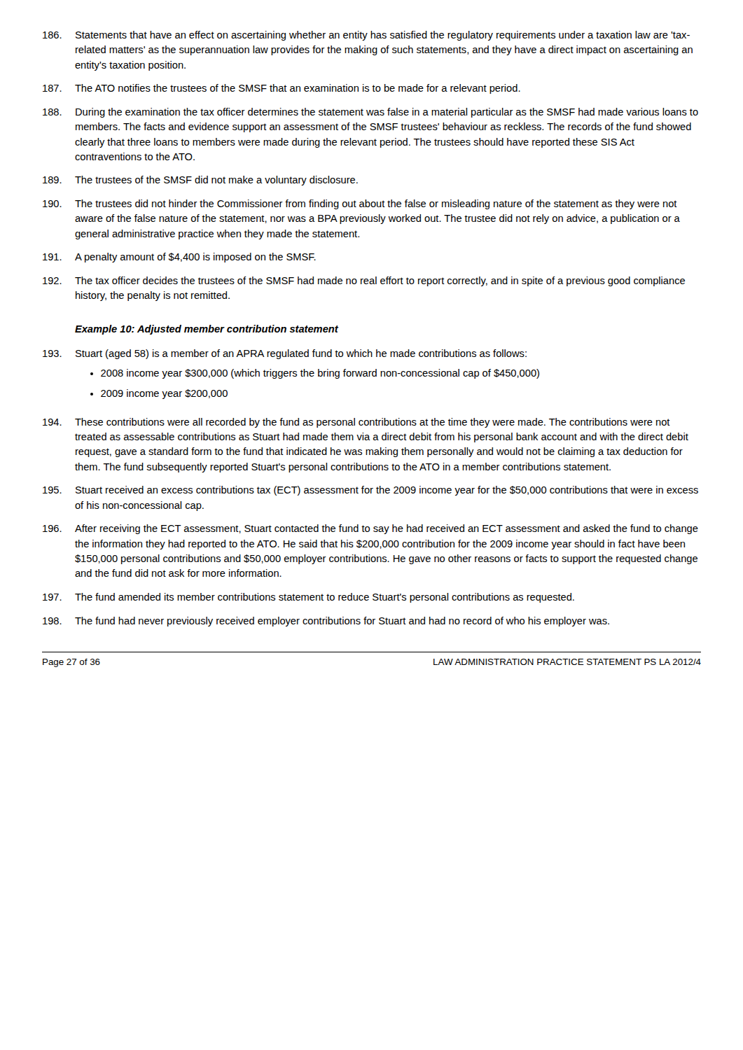186. Statements that have an effect on ascertaining whether an entity has satisfied the regulatory requirements under a taxation law are 'tax-related matters' as the superannuation law provides for the making of such statements, and they have a direct impact on ascertaining an entity's taxation position.
187. The ATO notifies the trustees of the SMSF that an examination is to be made for a relevant period.
188. During the examination the tax officer determines the statement was false in a material particular as the SMSF had made various loans to members. The facts and evidence support an assessment of the SMSF trustees' behaviour as reckless. The records of the fund showed clearly that three loans to members were made during the relevant period. The trustees should have reported these SIS Act contraventions to the ATO.
189. The trustees of the SMSF did not make a voluntary disclosure.
190. The trustees did not hinder the Commissioner from finding out about the false or misleading nature of the statement as they were not aware of the false nature of the statement, nor was a BPA previously worked out. The trustee did not rely on advice, a publication or a general administrative practice when they made the statement.
191. A penalty amount of $4,400 is imposed on the SMSF.
192. The tax officer decides the trustees of the SMSF had made no real effort to report correctly, and in spite of a previous good compliance history, the penalty is not remitted.
Example 10: Adjusted member contribution statement
193. Stuart (aged 58) is a member of an APRA regulated fund to which he made contributions as follows:
2008 income year $300,000 (which triggers the bring forward non-concessional cap of $450,000)
2009 income year $200,000
194. These contributions were all recorded by the fund as personal contributions at the time they were made. The contributions were not treated as assessable contributions as Stuart had made them via a direct debit from his personal bank account and with the direct debit request, gave a standard form to the fund that indicated he was making them personally and would not be claiming a tax deduction for them. The fund subsequently reported Stuart's personal contributions to the ATO in a member contributions statement.
195. Stuart received an excess contributions tax (ECT) assessment for the 2009 income year for the $50,000 contributions that were in excess of his non-concessional cap.
196. After receiving the ECT assessment, Stuart contacted the fund to say he had received an ECT assessment and asked the fund to change the information they had reported to the ATO. He said that his $200,000 contribution for the 2009 income year should in fact have been $150,000 personal contributions and $50,000 employer contributions. He gave no other reasons or facts to support the requested change and the fund did not ask for more information.
197. The fund amended its member contributions statement to reduce Stuart's personal contributions as requested.
198. The fund had never previously received employer contributions for Stuart and had no record of who his employer was.
Page 27 of 36 LAW ADMINISTRATION PRACTICE STATEMENT PS LA 2012/4